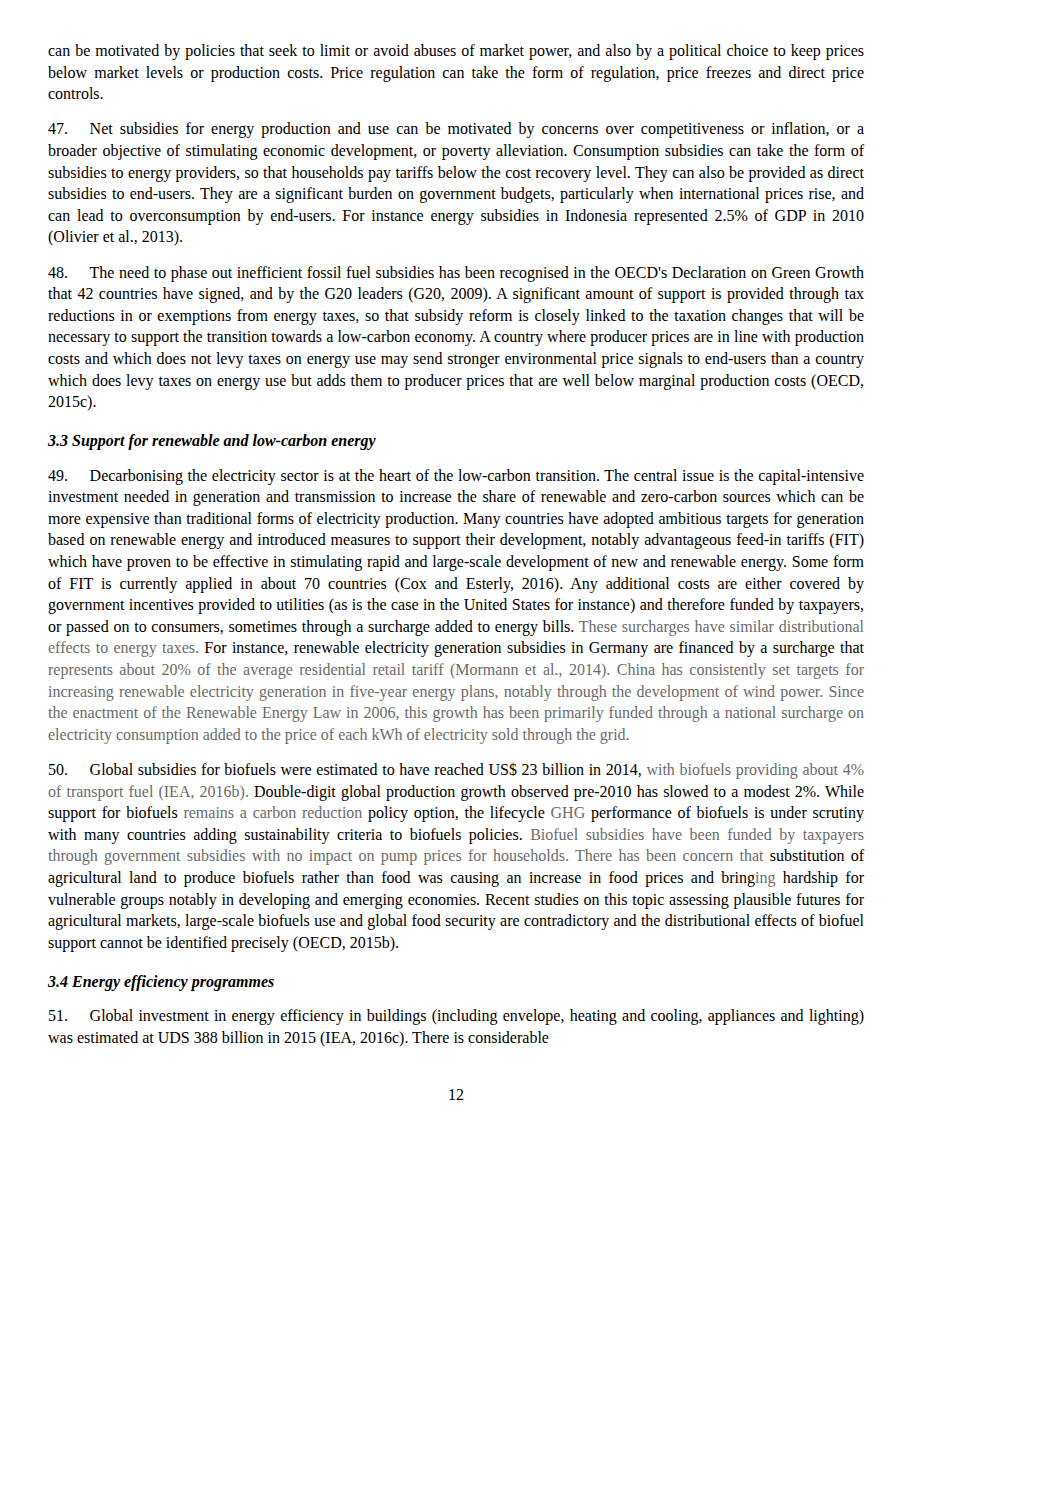can be motivated by policies that seek to limit or avoid abuses of market power, and also by a political choice to keep prices below market levels or production costs. Price regulation can take the form of regulation, price freezes and direct price controls.
47. Net subsidies for energy production and use can be motivated by concerns over competitiveness or inflation, or a broader objective of stimulating economic development, or poverty alleviation. Consumption subsidies can take the form of subsidies to energy providers, so that households pay tariffs below the cost recovery level. They can also be provided as direct subsidies to end-users. They are a significant burden on government budgets, particularly when international prices rise, and can lead to overconsumption by end-users. For instance energy subsidies in Indonesia represented 2.5% of GDP in 2010 (Olivier et al., 2013).
48. The need to phase out inefficient fossil fuel subsidies has been recognised in the OECD's Declaration on Green Growth that 42 countries have signed, and by the G20 leaders (G20, 2009). A significant amount of support is provided through tax reductions in or exemptions from energy taxes, so that subsidy reform is closely linked to the taxation changes that will be necessary to support the transition towards a low-carbon economy. A country where producer prices are in line with production costs and which does not levy taxes on energy use may send stronger environmental price signals to end-users than a country which does levy taxes on energy use but adds them to producer prices that are well below marginal production costs (OECD, 2015c).
3.3 Support for renewable and low-carbon energy
49. Decarbonising the electricity sector is at the heart of the low-carbon transition. The central issue is the capital-intensive investment needed in generation and transmission to increase the share of renewable and zero-carbon sources which can be more expensive than traditional forms of electricity production. Many countries have adopted ambitious targets for generation based on renewable energy and introduced measures to support their development, notably advantageous feed-in tariffs (FIT) which have proven to be effective in stimulating rapid and large-scale development of new and renewable energy. Some form of FIT is currently applied in about 70 countries (Cox and Esterly, 2016). Any additional costs are either covered by government incentives provided to utilities (as is the case in the United States for instance) and therefore funded by taxpayers, or passed on to consumers, sometimes through a surcharge added to energy bills. These surcharges have similar distributional effects to energy taxes. For instance, renewable electricity generation subsidies in Germany are financed by a surcharge that represents about 20% of the average residential retail tariff (Mormann et al., 2014). China has consistently set targets for increasing renewable electricity generation in five-year energy plans, notably through the development of wind power. Since the enactment of the Renewable Energy Law in 2006, this growth has been primarily funded through a national surcharge on electricity consumption added to the price of each kWh of electricity sold through the grid.
50. Global subsidies for biofuels were estimated to have reached US$ 23 billion in 2014, with biofuels providing about 4% of transport fuel (IEA, 2016b). Double-digit global production growth observed pre-2010 has slowed to a modest 2%. While support for biofuels remains a carbon reduction policy option, the lifecycle GHG performance of biofuels is under scrutiny with many countries adding sustainability criteria to biofuels policies. Biofuel subsidies have been funded by taxpayers through government subsidies with no impact on pump prices for households. There has been concern that substitution of agricultural land to produce biofuels rather than food was causing an increase in food prices and bringing hardship for vulnerable groups notably in developing and emerging economies. Recent studies on this topic assessing plausible futures for agricultural markets, large-scale biofuels use and global food security are contradictory and the distributional effects of biofuel support cannot be identified precisely (OECD, 2015b).
3.4 Energy efficiency programmes
51. Global investment in energy efficiency in buildings (including envelope, heating and cooling, appliances and lighting) was estimated at UDS 388 billion in 2015 (IEA, 2016c). There is considerable
12